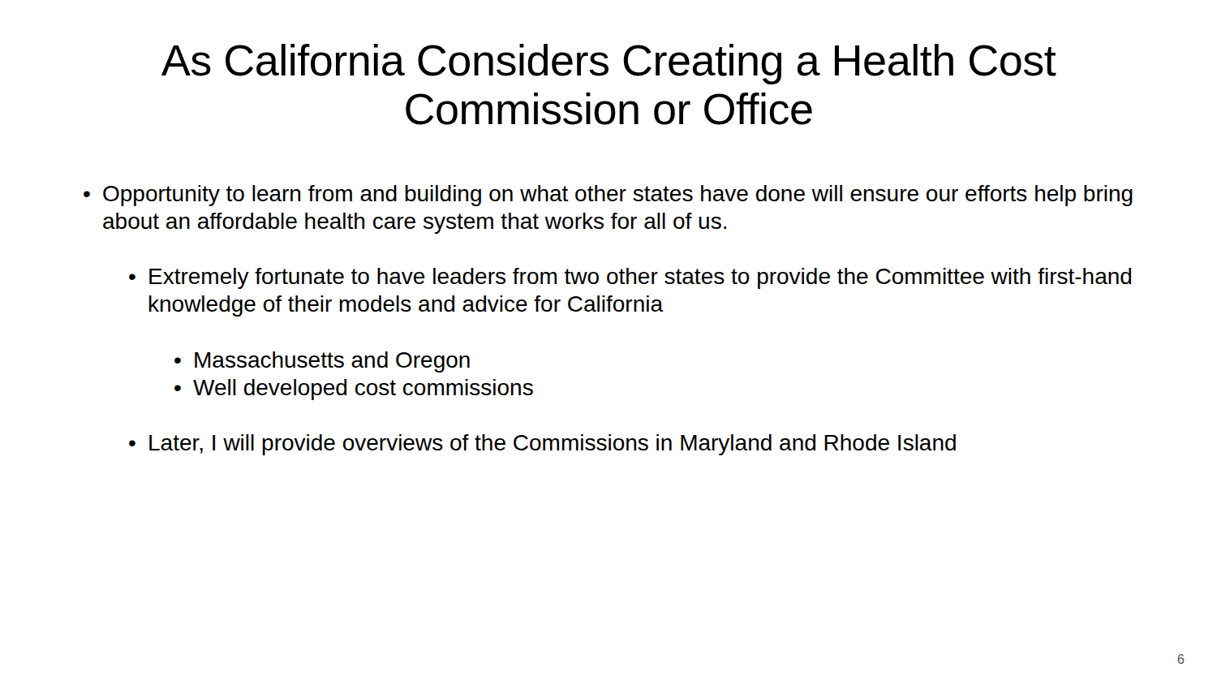As California Considers Creating a Health Cost Commission or Office
Opportunity to learn from and building on what other states have done will ensure our efforts help bring about an affordable health care system that works for all of us.
Extremely fortunate to have leaders from two other states to provide the Committee with first-hand knowledge of their models and advice for California
Massachusetts and Oregon
Well developed cost commissions
Later, I will provide overviews of the Commissions in Maryland and Rhode Island
6